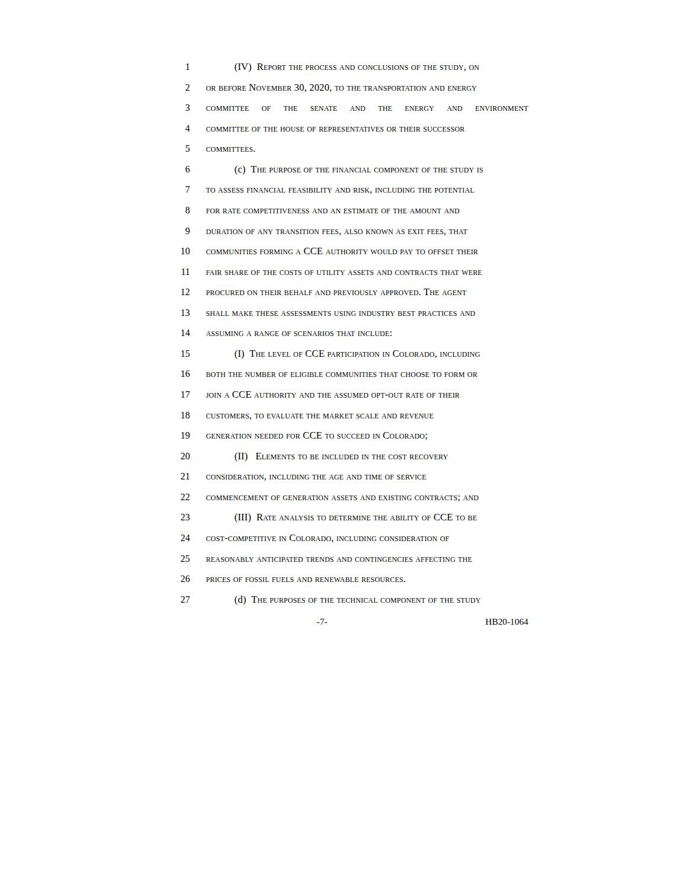1
(IV) Report the process and conclusions of the study, on
2
or before November 30, 2020, to the transportation and energy
3
committee of the senate and the energy and environment
4
committee of the house of representatives or their successor
5
committees.
6
(c) The purpose of the financial component of the study is
7
to assess financial feasibility and risk, including the potential
8
for rate competitiveness and an estimate of the amount and
9
duration of any transition fees, also known as exit fees, that
10
communities forming a CCE authority would pay to offset their
11
fair share of the costs of utility assets and contracts that were
12
procured on their behalf and previously approved. The agent
13
shall make these assessments using industry best practices and
14
assuming a range of scenarios that include:
15
(I) The level of CCE participation in Colorado, including
16
both the number of eligible communities that choose to form or
17
join a CCE authority and the assumed opt-out rate of their
18
customers, to evaluate the market scale and revenue
19
generation needed for CCE to succeed in Colorado;
20
(II) Elements to be included in the cost recovery
21
consideration, including the age and time of service
22
commencement of generation assets and existing contracts; and
23
(III) Rate analysis to determine the ability of CCE to be
24
cost-competitive in Colorado, including consideration of
25
reasonably anticipated trends and contingencies affecting the
26
prices of fossil fuels and renewable resources.
27
(d) The purposes of the technical component of the study
-7-
HB20-1064